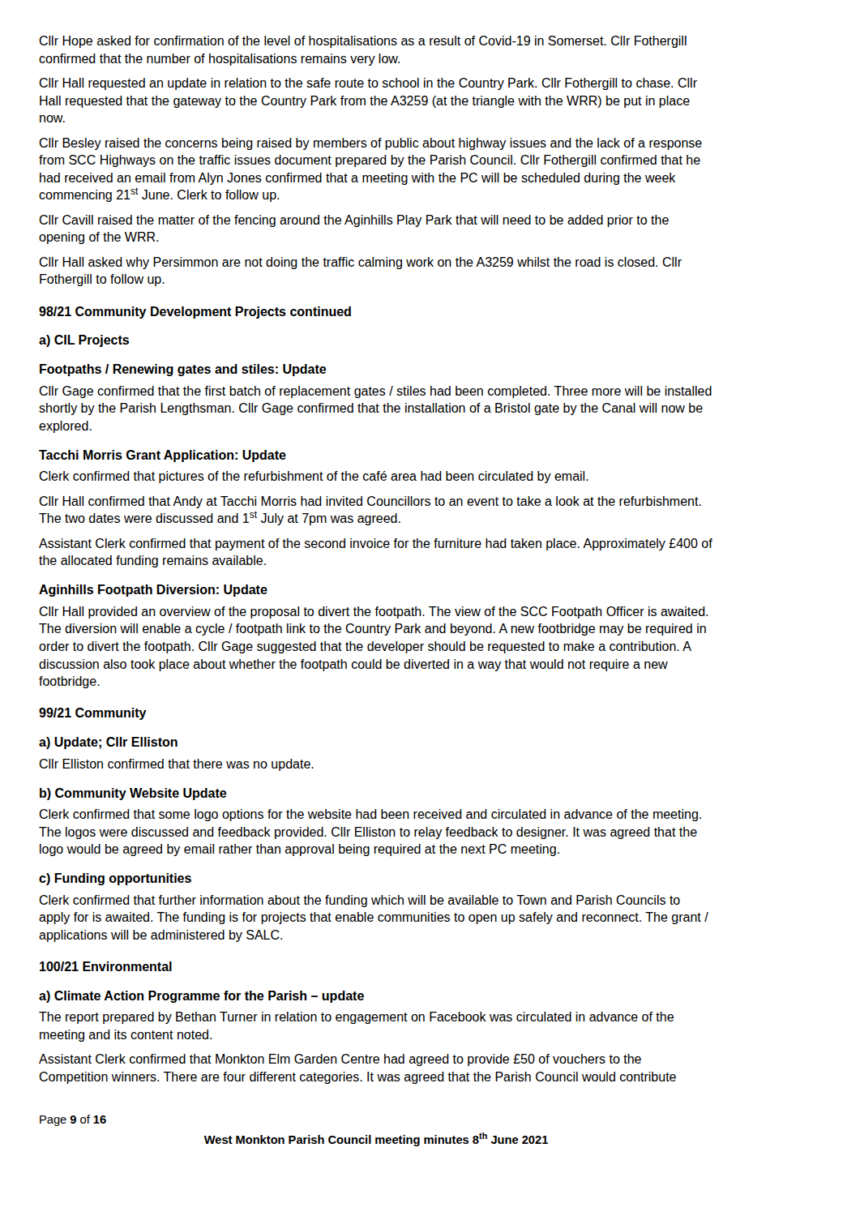Cllr Hope asked for confirmation of the level of hospitalisations as a result of Covid-19 in Somerset. Cllr Fothergill confirmed that the number of hospitalisations remains very low.
Cllr Hall requested an update in relation to the safe route to school in the Country Park. Cllr Fothergill to chase. Cllr Hall requested that the gateway to the Country Park from the A3259 (at the triangle with the WRR) be put in place now.
Cllr Besley raised the concerns being raised by members of public about highway issues and the lack of a response from SCC Highways on the traffic issues document prepared by the Parish Council. Cllr Fothergill confirmed that he had received an email from Alyn Jones confirmed that a meeting with the PC will be scheduled during the week commencing 21st June. Clerk to follow up.
Cllr Cavill raised the matter of the fencing around the Aginhills Play Park that will need to be added prior to the opening of the WRR.
Cllr Hall asked why Persimmon are not doing the traffic calming work on the A3259 whilst the road is closed. Cllr Fothergill to follow up.
98/21 Community Development Projects continued
a) CIL Projects
Footpaths / Renewing gates and stiles: Update
Cllr Gage confirmed that the first batch of replacement gates / stiles had been completed. Three more will be installed shortly by the Parish Lengthsman. Cllr Gage confirmed that the installation of a Bristol gate by the Canal will now be explored.
Tacchi Morris Grant Application: Update
Clerk confirmed that pictures of the refurbishment of the café area had been circulated by email.
Cllr Hall confirmed that Andy at Tacchi Morris had invited Councillors to an event to take a look at the refurbishment. The two dates were discussed and 1st July at 7pm was agreed.
Assistant Clerk confirmed that payment of the second invoice for the furniture had taken place. Approximately £400 of the allocated funding remains available.
Aginhills Footpath Diversion: Update
Cllr Hall provided an overview of the proposal to divert the footpath. The view of the SCC Footpath Officer is awaited. The diversion will enable a cycle / footpath link to the Country Park and beyond. A new footbridge may be required in order to divert the footpath. Cllr Gage suggested that the developer should be requested to make a contribution. A discussion also took place about whether the footpath could be diverted in a way that would not require a new footbridge.
99/21 Community
a) Update; Cllr Elliston
Cllr Elliston confirmed that there was no update.
b) Community Website Update
Clerk confirmed that some logo options for the website had been received and circulated in advance of the meeting. The logos were discussed and feedback provided. Cllr Elliston to relay feedback to designer. It was agreed that the logo would be agreed by email rather than approval being required at the next PC meeting.
c) Funding opportunities
Clerk confirmed that further information about the funding which will be available to Town and Parish Councils to apply for is awaited. The funding is for projects that enable communities to open up safely and reconnect. The grant / applications will be administered by SALC.
100/21 Environmental
a) Climate Action Programme for the Parish – update
The report prepared by Bethan Turner in relation to engagement on Facebook was circulated in advance of the meeting and its content noted.
Assistant Clerk confirmed that Monkton Elm Garden Centre had agreed to provide £50 of vouchers to the Competition winners. There are four different categories. It was agreed that the Parish Council would contribute
Page 9 of 16
West Monkton Parish Council meeting minutes 8th June 2021